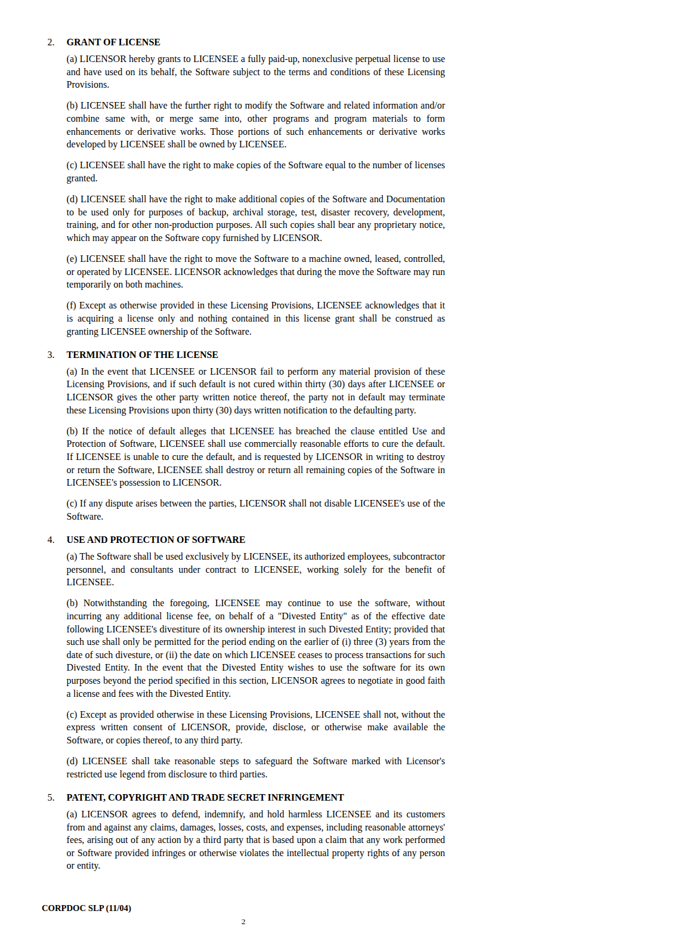2.
GRANT OF LICENSE
(a) LICENSOR hereby grants to LICENSEE a fully paid-up, nonexclusive perpetual license to use and have used on its behalf, the Software subject to the terms and conditions of these Licensing Provisions.
(b) LICENSEE shall have the further right to modify the Software and related information and/or combine same with, or merge same into, other programs and program materials to form enhancements or derivative works. Those portions of such enhancements or derivative works developed by LICENSEE shall be owned by LICENSEE.
(c) LICENSEE shall have the right to make copies of the Software equal to the number of licenses granted.
(d) LICENSEE shall have the right to make additional copies of the Software and Documentation to be used only for purposes of backup, archival storage, test, disaster recovery, development, training, and for other non-production purposes. All such copies shall bear any proprietary notice, which may appear on the Software copy furnished by LICENSOR.
(e) LICENSEE shall have the right to move the Software to a machine owned, leased, controlled, or operated by LICENSEE. LICENSOR acknowledges that during the move the Software may run temporarily on both machines.
(f) Except as otherwise provided in these Licensing Provisions, LICENSEE acknowledges that it is acquiring a license only and nothing contained in this license grant shall be construed as granting LICENSEE ownership of the Software.
3.
TERMINATION OF THE LICENSE
(a) In the event that LICENSEE or LICENSOR fail to perform any material provision of these Licensing Provisions, and if such default is not cured within thirty (30) days after LICENSEE or LICENSOR gives the other party written notice thereof, the party not in default may terminate these Licensing Provisions upon thirty (30) days written notification to the defaulting party.
(b) If the notice of default alleges that LICENSEE has breached the clause entitled Use and Protection of Software, LICENSEE shall use commercially reasonable efforts to cure the default. If LICENSEE is unable to cure the default, and is requested by LICENSOR in writing to destroy or return the Software, LICENSEE shall destroy or return all remaining copies of the Software in LICENSEE's possession to LICENSOR.
(c) If any dispute arises between the parties, LICENSOR shall not disable LICENSEE's use of the Software.
4.
USE AND PROTECTION OF SOFTWARE
(a) The Software shall be used exclusively by LICENSEE, its authorized employees, subcontractor personnel, and consultants under contract to LICENSEE, working solely for the benefit of LICENSEE.
(b) Notwithstanding the foregoing, LICENSEE may continue to use the software, without incurring any additional license fee, on behalf of a "Divested Entity" as of the effective date following LICENSEE's divestiture of its ownership interest in such Divested Entity; provided that such use shall only be permitted for the period ending on the earlier of (i) three (3) years from the date of such divesture, or (ii) the date on which LICENSEE ceases to process transactions for such Divested Entity. In the event that the Divested Entity wishes to use the software for its own purposes beyond the period specified in this section, LICENSOR agrees to negotiate in good faith a license and fees with the Divested Entity.
(c) Except as provided otherwise in these Licensing Provisions, LICENSEE shall not, without the express written consent of LICENSOR, provide, disclose, or otherwise make available the Software, or copies thereof, to any third party.
(d) LICENSEE shall take reasonable steps to safeguard the Software marked with Licensor's restricted use legend from disclosure to third parties.
5.
PATENT, COPYRIGHT AND TRADE SECRET INFRINGEMENT
(a) LICENSOR agrees to defend, indemnify, and hold harmless LICENSEE and its customers from and against any claims, damages, losses, costs, and expenses, including reasonable attorneys' fees, arising out of any action by a third party that is based upon a claim that any work performed or Software provided infringes or otherwise violates the intellectual property rights of any person or entity.
CORPDOC SLP (11/04)
2